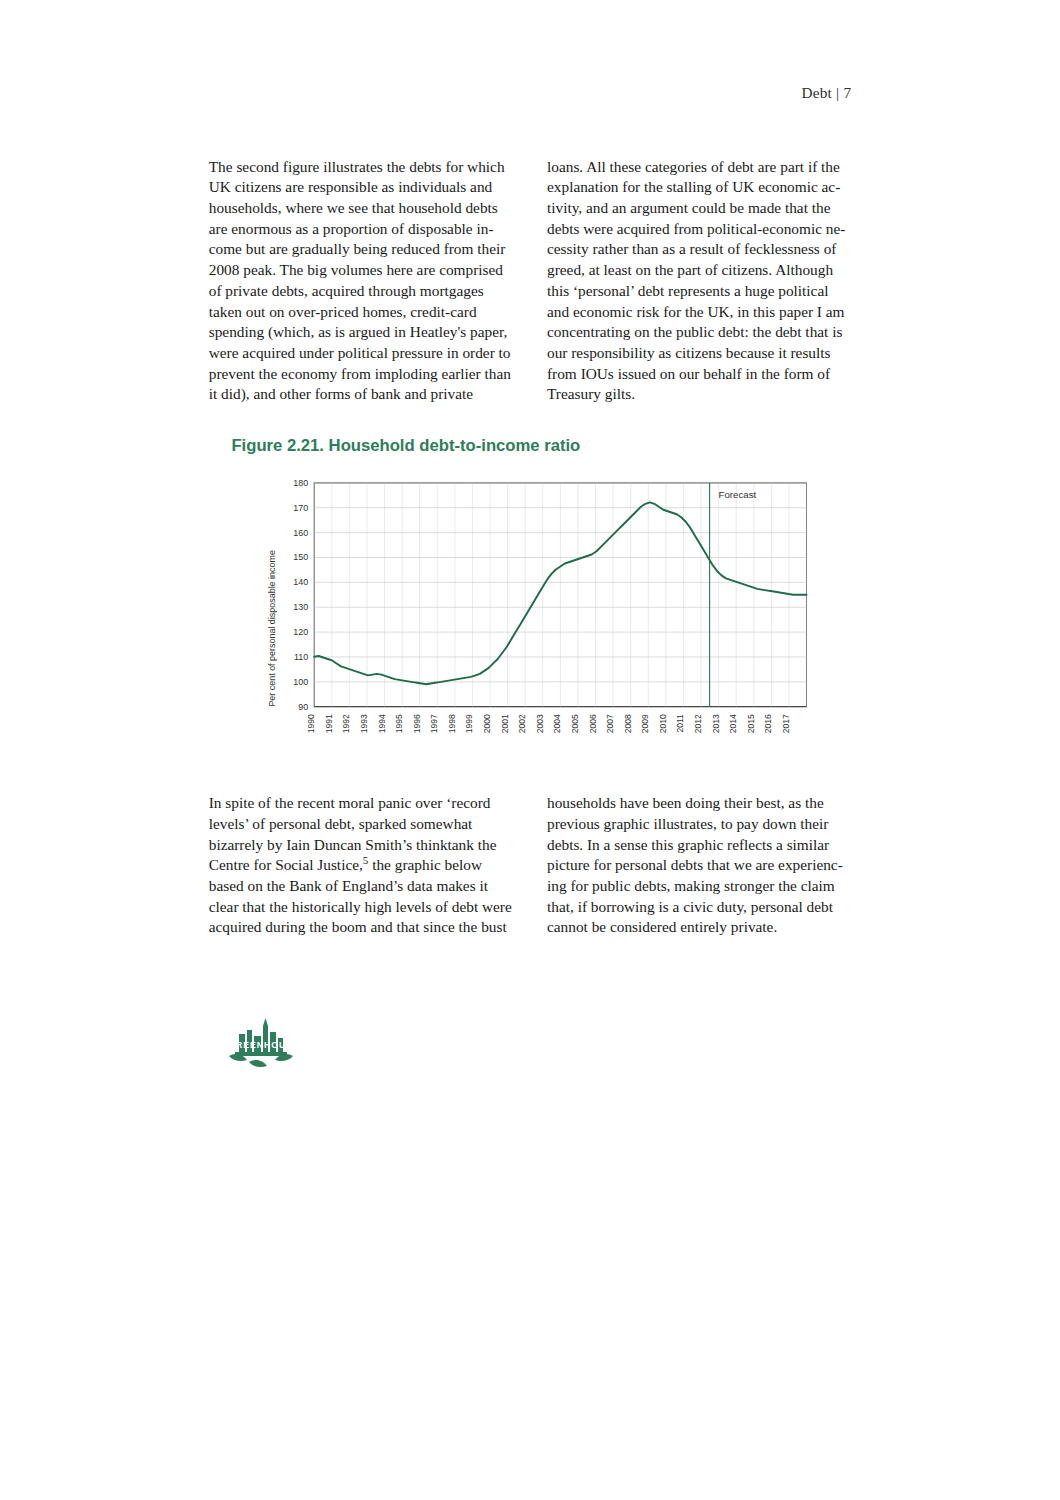Debt | 7
The second figure illustrates the debts for which UK citizens are responsible as individuals and households, where we see that household debts are enormous as a proportion of disposable income but are gradually being reduced from their 2008 peak. The big volumes here are comprised of private debts, acquired through mortgages taken out on over-priced homes, credit-card spending (which, as is argued in Heatley's paper, were acquired under political pressure in order to prevent the economy from imploding earlier than it did), and other forms of bank and private loans. All these categories of debt are part if the explanation for the stalling of UK economic activity, and an argument could be made that the debts were acquired from political-economic necessity rather than as a result of fecklessness of greed, at least on the part of citizens. Although this ‘personal’ debt represents a huge political and economic risk for the UK, in this paper I am concentrating on the public debt: the debt that is our responsibility as citizens because it results from IOUs issued on our behalf in the form of Treasury gilts.
Figure 2.21. Household debt-to-income ratio
Per cent of personal disposable income 180 170 160 150 140 130 120 110 100 90 Forecast 1990 1991 1992 1993 1994 1995 1996 1997 1998 1999 2000 2001 2002 2003 2004 2005 2006 2007 2008 2009 2010 2011 2012 2013 2014 2015 2016 2017
In spite of the recent moral panic over ‘record levels’ of personal debt, sparked somewhat bizarrely by Iain Duncan Smith’s thinktank the Centre for Social Justice,5 the graphic below based on the Bank of England’s data makes it clear that the historically high levels of debt were acquired during the boom and that since the bust households have been doing their best, as the previous graphic illustrates, to pay down their debts. In a sense this graphic reflects a similar picture for personal debts that we are experiencing for public debts, making stronger the claim that, if borrowing is a civic duty, personal debt cannot be considered entirely private.
GREENHOUSE